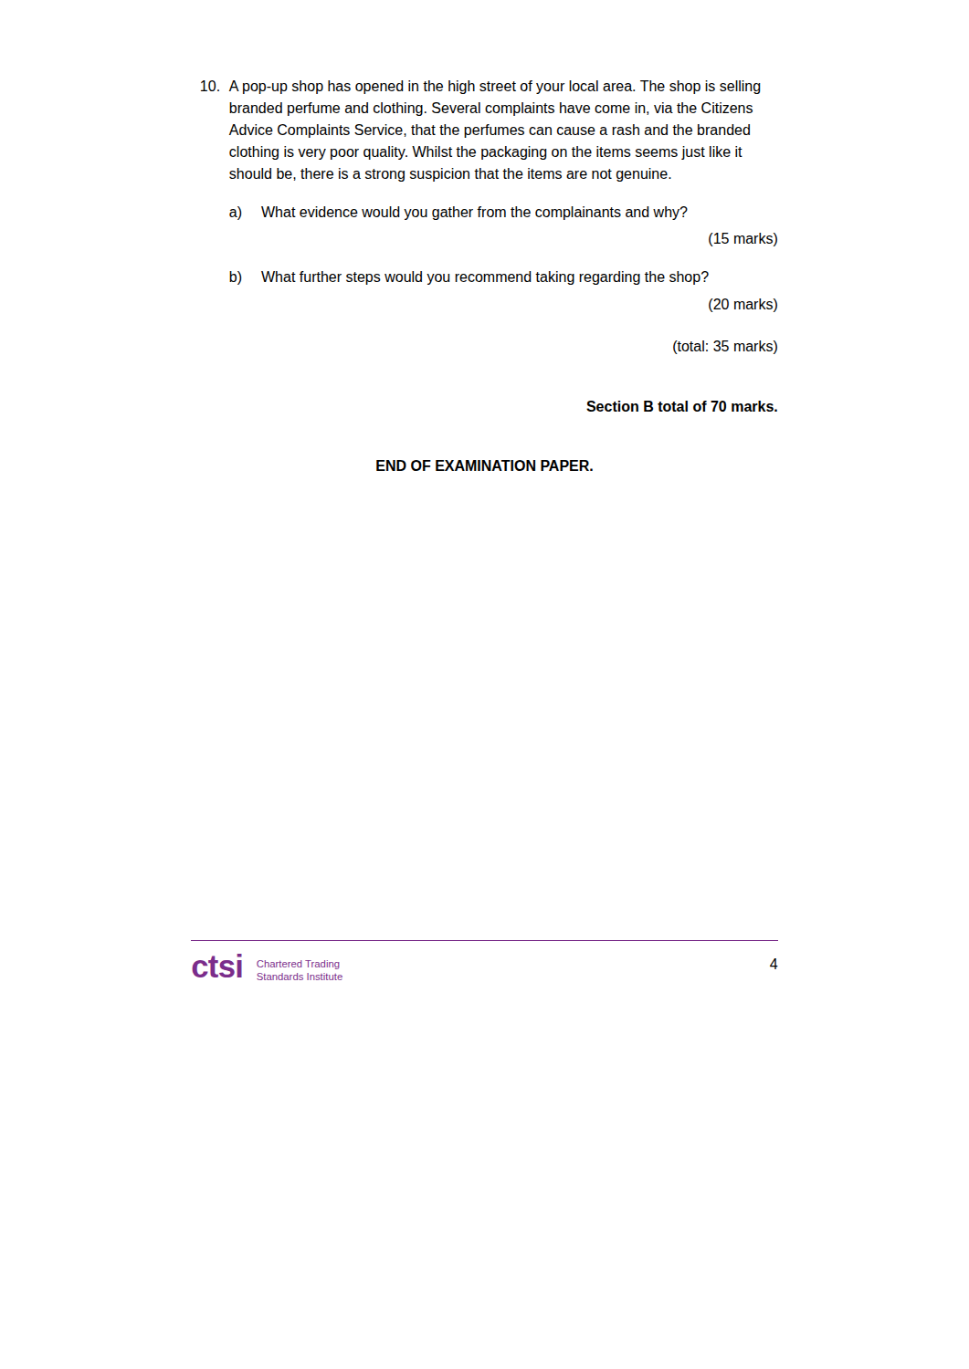10.
A pop-up shop has opened in the high street of your local area. The shop is selling branded perfume and clothing. Several complaints have come in, via the Citizens Advice Complaints Service, that the perfumes can cause a rash and the branded clothing is very poor quality. Whilst the packaging on the items seems just like it should be, there is a strong suspicion that the items are not genuine.
a) What evidence would you gather from the complainants and why?
(15 marks)
b) What further steps would you recommend taking regarding the shop?
(20 marks)
(total: 35 marks)
Section B total of 70 marks.
END OF EXAMINATION PAPER.
ctsi
Chartered Trading
Standards Institute
4